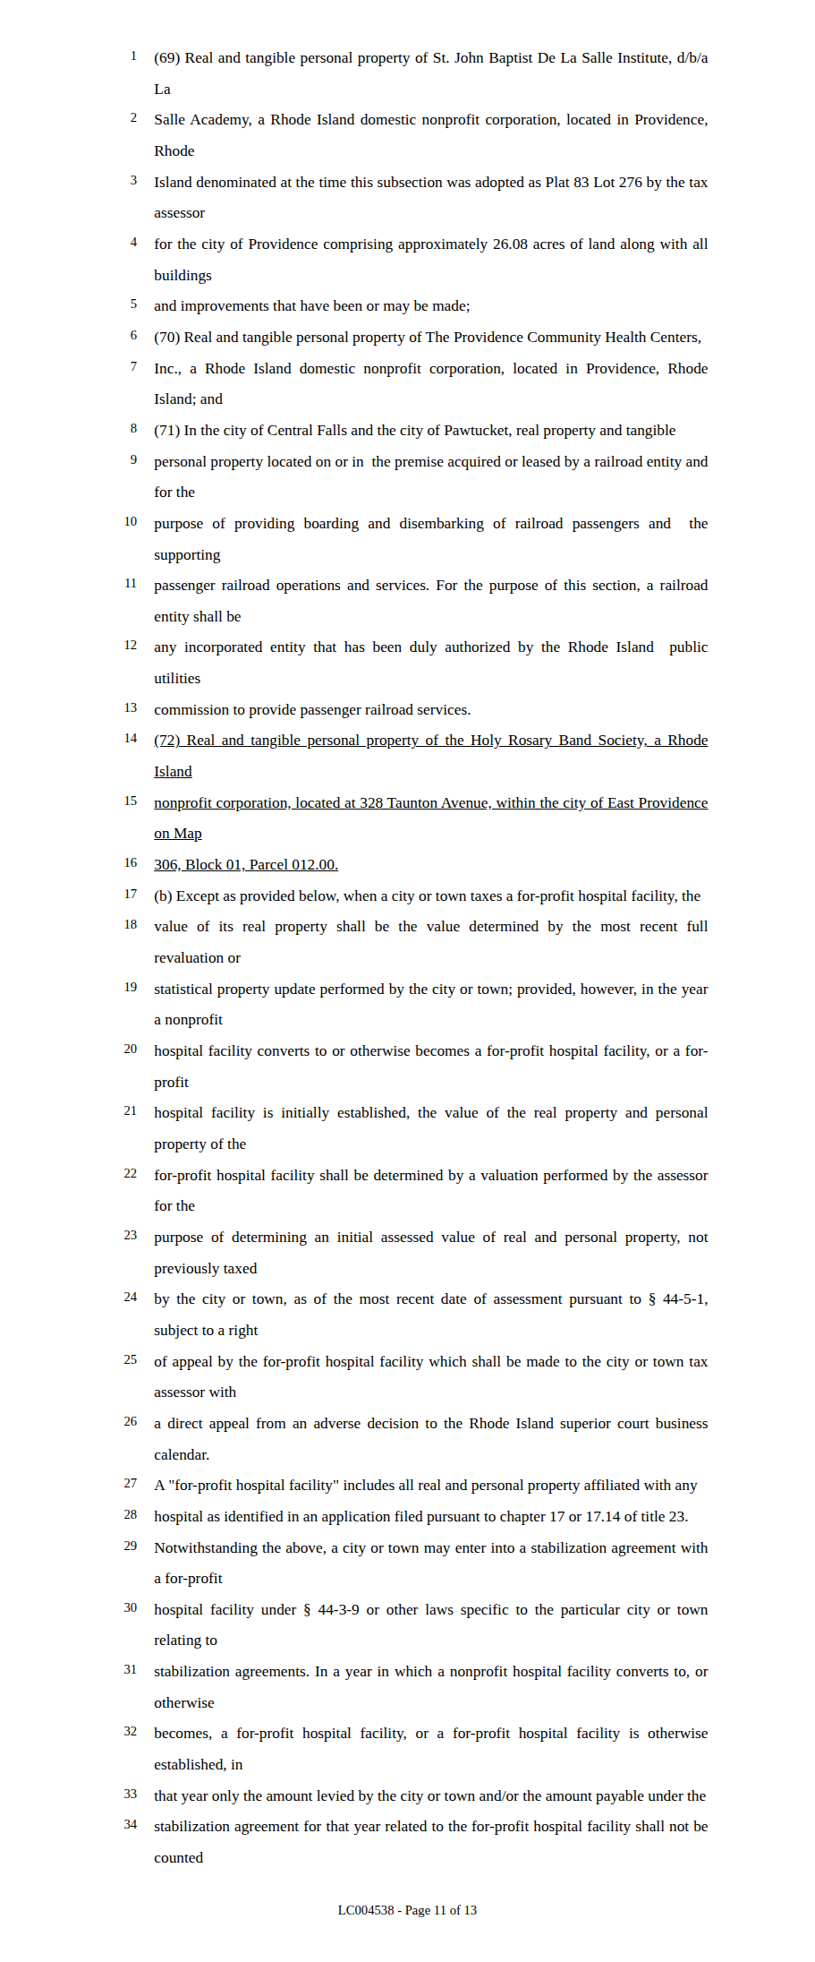(69) Real and tangible personal property of St. John Baptist De La Salle Institute, d/b/a La
Salle Academy, a Rhode Island domestic nonprofit corporation, located in Providence, Rhode
Island denominated at the time this subsection was adopted as Plat 83 Lot 276 by the tax assessor
for the city of Providence comprising approximately 26.08 acres of land along with all buildings
and improvements that have been or may be made;
(70) Real and tangible personal property of The Providence Community Health Centers,
Inc., a Rhode Island domestic nonprofit corporation, located in Providence, Rhode Island; and
(71) In the city of Central Falls and the city of Pawtucket, real property and tangible
personal property located on or in the premise acquired or leased by a railroad entity and for the
purpose of providing boarding and disembarking of railroad passengers and the supporting
passenger railroad operations and services. For the purpose of this section, a railroad entity shall be
any incorporated entity that has been duly authorized by the Rhode Island public utilities
commission to provide passenger railroad services.
(72) Real and tangible personal property of the Holy Rosary Band Society, a Rhode Island
nonprofit corporation, located at 328 Taunton Avenue, within the city of East Providence on Map
306, Block 01, Parcel 012.00.
(b) Except as provided below, when a city or town taxes a for-profit hospital facility, the
value of its real property shall be the value determined by the most recent full revaluation or
statistical property update performed by the city or town; provided, however, in the year a nonprofit
hospital facility converts to or otherwise becomes a for-profit hospital facility, or a for-profit
hospital facility is initially established, the value of the real property and personal property of the
for-profit hospital facility shall be determined by a valuation performed by the assessor for the
purpose of determining an initial assessed value of real and personal property, not previously taxed
by the city or town, as of the most recent date of assessment pursuant to § 44-5-1, subject to a right
of appeal by the for-profit hospital facility which shall be made to the city or town tax assessor with
a direct appeal from an adverse decision to the Rhode Island superior court business calendar.
A "for-profit hospital facility" includes all real and personal property affiliated with any
hospital as identified in an application filed pursuant to chapter 17 or 17.14 of title 23.
Notwithstanding the above, a city or town may enter into a stabilization agreement with a for-profit
hospital facility under § 44-3-9 or other laws specific to the particular city or town relating to
stabilization agreements. In a year in which a nonprofit hospital facility converts to, or otherwise
becomes, a for-profit hospital facility, or a for-profit hospital facility is otherwise established, in
that year only the amount levied by the city or town and/or the amount payable under the
stabilization agreement for that year related to the for-profit hospital facility shall not be counted
LC004538 - Page 11 of 13